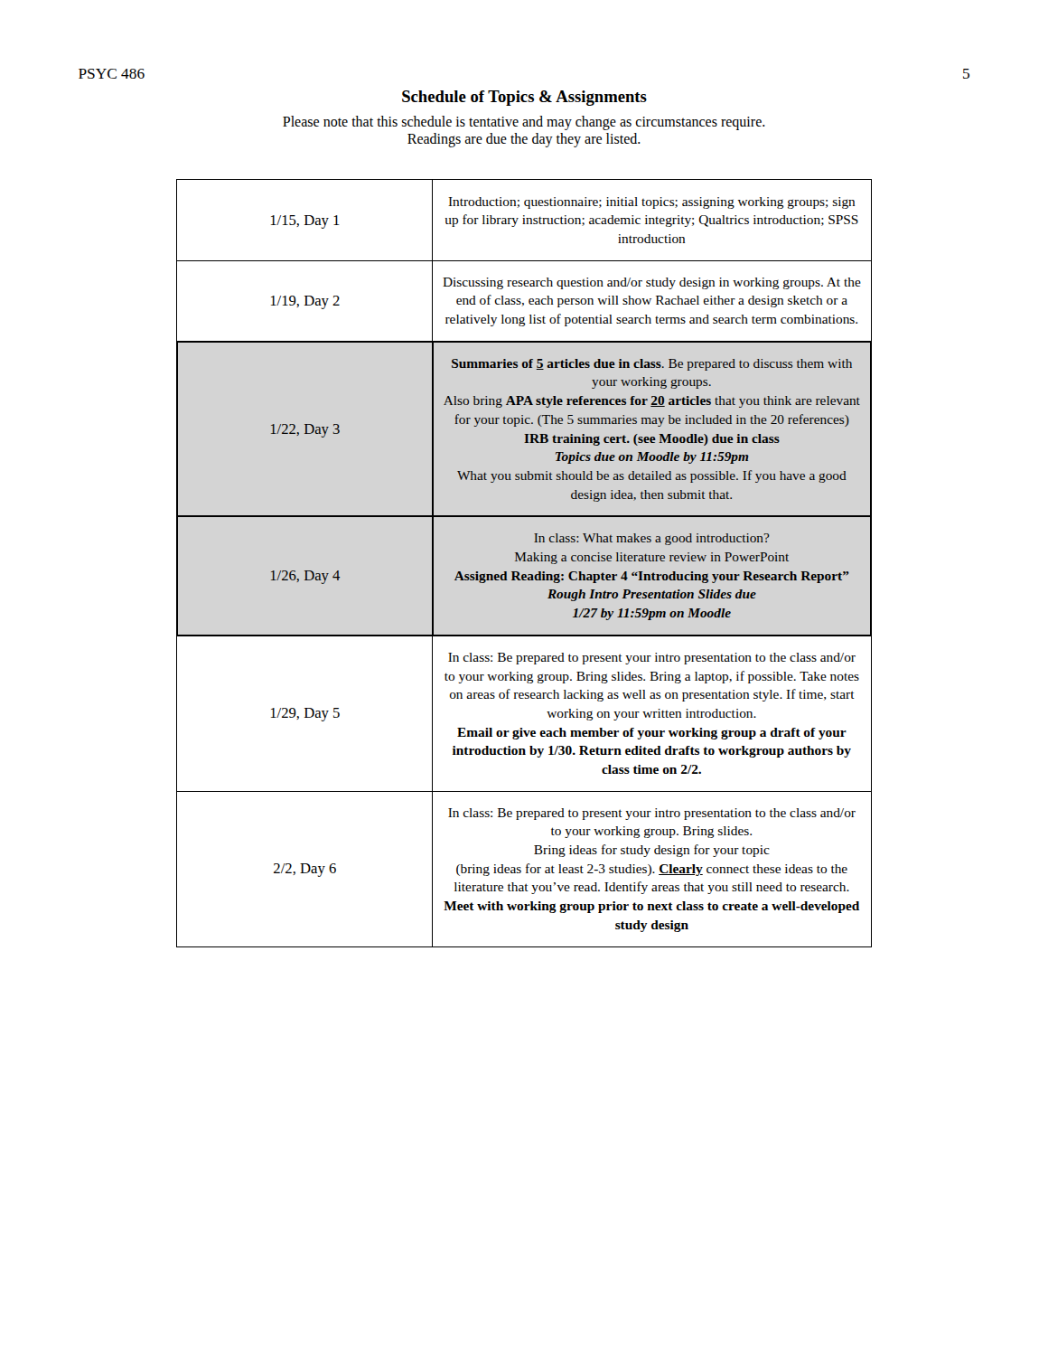PSYC 486 5
Schedule of Topics & Assignments
Please note that this schedule is tentative and may change as circumstances require.
Readings are due the day they are listed.
| 1/15, Day 1 | Introduction; questionnaire; initial topics; assigning working groups; sign up for library instruction; academic integrity; Qualtrics introduction; SPSS introduction |
| 1/19, Day 2 | Discussing research question and/or study design in working groups. At the end of class, each person will show Rachael either a design sketch or a relatively long list of potential search terms and search term combinations. |
| 1/22, Day 3 | Summaries of 5 articles due in class . Be prepared to discuss them with your working groups. Also bring APA style references for 20 articles that you think are relevant for your topic. (The 5 summaries may be included in the 20 references) IRB training cert. (see Moodle) due in class Topics due on Moodle by 11:59pm What you submit should be as detailed as possible. If you have a good design idea, then submit that. |
| 1/26, Day 4 | In class: What makes a good introduction? Making a concise literature review in PowerPoint Assigned Reading: Chapter 4 “Introducing your Research Report” Rough Intro Presentation Slides due 1/27 by 11:59pm on Moodle |
| 1/29, Day 5 | In class: Be prepared to present your intro presentation to the class and/or to your working group. Bring slides. Bring a laptop, if possible. Take notes on areas of research lacking as well as on presentation style. If time, start working on your written introduction. Email or give each member of your working group a draft of your introduction by 1/30. Return edited drafts to workgroup authors by class time on 2/2. |
| 2/2, Day 6 | In class: Be prepared to present your intro presentation to the class and/or to your working group. Bring slides. Bring ideas for study design for your topic (bring ideas for at least 2-3 studies). Clearly connect these ideas to the literature that you’ve read. Identify areas that you still need to research. Meet with working group prior to next class to create a well-developed study design |